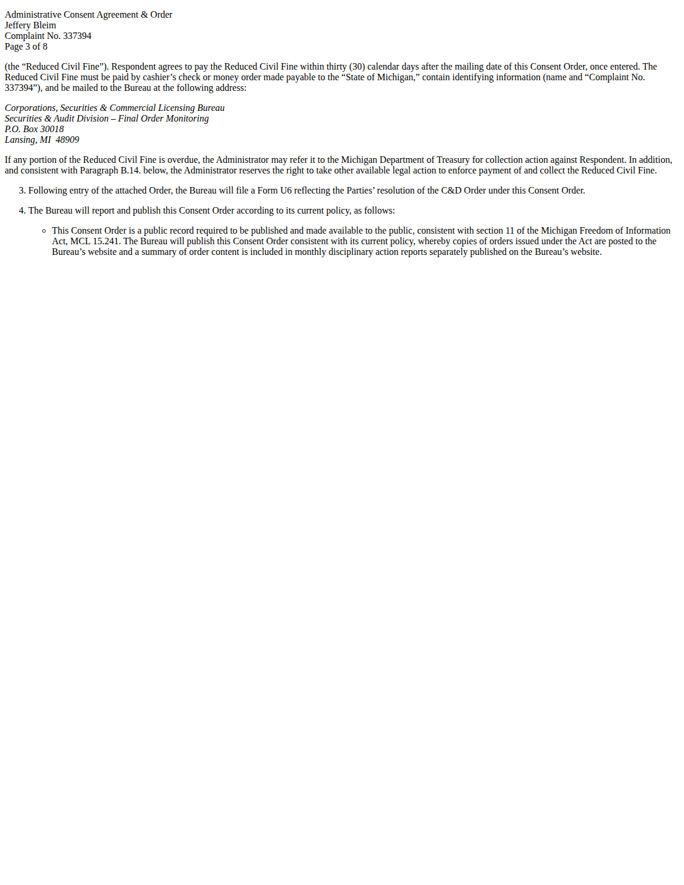Administrative Consent Agreement & Order
Jeffery Bleim
Complaint No. 337394
Page 3 of 8
(the “Reduced Civil Fine”). Respondent agrees to pay the Reduced Civil Fine within thirty (30) calendar days after the mailing date of this Consent Order, once entered. The Reduced Civil Fine must be paid by cashier’s check or money order made payable to the “State of Michigan,” contain identifying information (name and “Complaint No. 337394”), and be mailed to the Bureau at the following address:
Corporations, Securities & Commercial Licensing Bureau
Securities & Audit Division – Final Order Monitoring
P.O. Box 30018
Lansing, MI 48909
If any portion of the Reduced Civil Fine is overdue, the Administrator may refer it to the Michigan Department of Treasury for collection action against Respondent. In addition, and consistent with Paragraph B.14. below, the Administrator reserves the right to take other available legal action to enforce payment of and collect the Reduced Civil Fine.
Following entry of the attached Order, the Bureau will file a Form U6 reflecting the Parties’ resolution of the C&D Order under this Consent Order.
The Bureau will report and publish this Consent Order according to its current policy, as follows:
This Consent Order is a public record required to be published and made available to the public, consistent with section 11 of the Michigan Freedom of Information Act, MCL 15.241. The Bureau will publish this Consent Order consistent with its current policy, whereby copies of orders issued under the Act are posted to the Bureau’s website and a summary of order content is included in monthly disciplinary action reports separately published on the Bureau’s website.